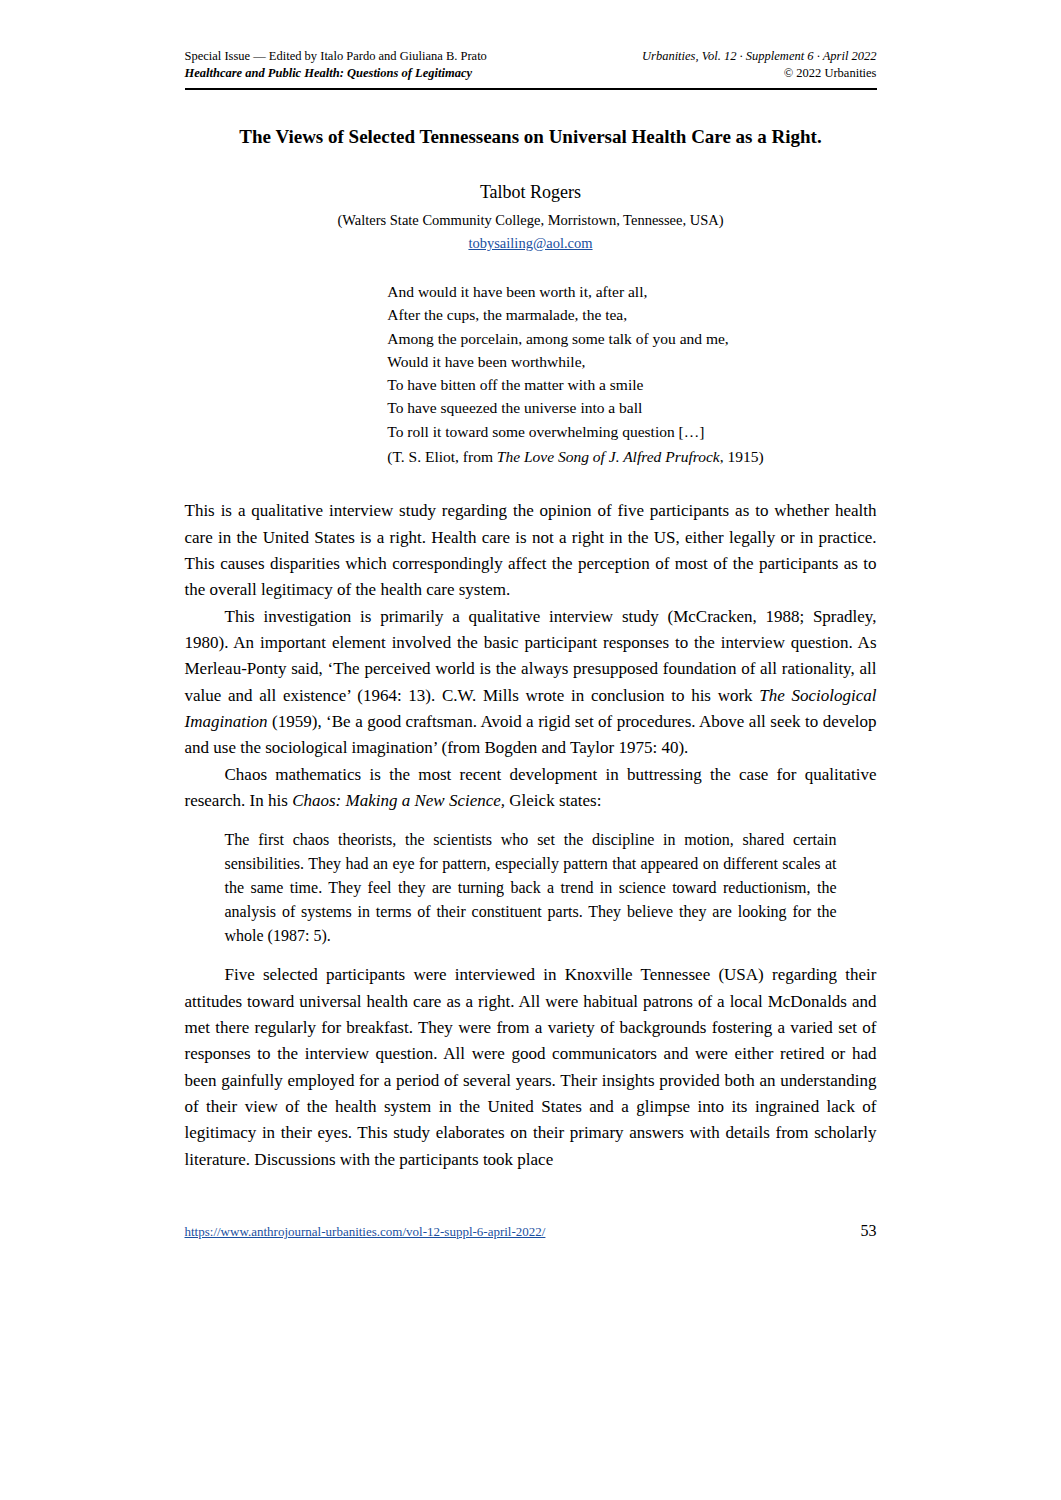Special Issue — Edited by Italo Pardo and Giuliana B. Prato
Healthcare and Public Health: Questions of Legitimacy
Urbanities, Vol. 12 · Supplement 6 · April 2022
© 2022 Urbanities
The Views of Selected Tennesseans on Universal Health Care as a Right.
Talbot Rogers
(Walters State Community College, Morristown, Tennessee, USA)
tobysailing@aol.com
And would it have been worth it, after all,
After the cups, the marmalade, the tea,
Among the porcelain, among some talk of you and me,
Would it have been worthwhile,
To have bitten off the matter with a smile
To have squeezed the universe into a ball
To roll it toward some overwhelming question […]
(T. S. Eliot, from The Love Song of J. Alfred Prufrock, 1915)
This is a qualitative interview study regarding the opinion of five participants as to whether health care in the United States is a right. Health care is not a right in the US, either legally or in practice. This causes disparities which correspondingly affect the perception of most of the participants as to the overall legitimacy of the health care system.
This investigation is primarily a qualitative interview study (McCracken, 1988; Spradley, 1980). An important element involved the basic participant responses to the interview question. As Merleau-Ponty said, ‘The perceived world is the always presupposed foundation of all rationality, all value and all existence’ (1964: 13). C.W. Mills wrote in conclusion to his work The Sociological Imagination (1959), ‘Be a good craftsman. Avoid a rigid set of procedures. Above all seek to develop and use the sociological imagination’ (from Bogden and Taylor 1975: 40).
Chaos mathematics is the most recent development in buttressing the case for qualitative research. In his Chaos: Making a New Science, Gleick states:
The first chaos theorists, the scientists who set the discipline in motion, shared certain sensibilities. They had an eye for pattern, especially pattern that appeared on different scales at the same time. They feel they are turning back a trend in science toward reductionism, the analysis of systems in terms of their constituent parts. They believe they are looking for the whole (1987: 5).
Five selected participants were interviewed in Knoxville Tennessee (USA) regarding their attitudes toward universal health care as a right. All were habitual patrons of a local McDonalds and met there regularly for breakfast. They were from a variety of backgrounds fostering a varied set of responses to the interview question. All were good communicators and were either retired or had been gainfully employed for a period of several years. Their insights provided both an understanding of their view of the health system in the United States and a glimpse into its ingrained lack of legitimacy in their eyes. This study elaborates on their primary answers with details from scholarly literature. Discussions with the participants took place
https://www.anthrojournal-urbanities.com/vol-12-suppl-6-april-2022/ 53